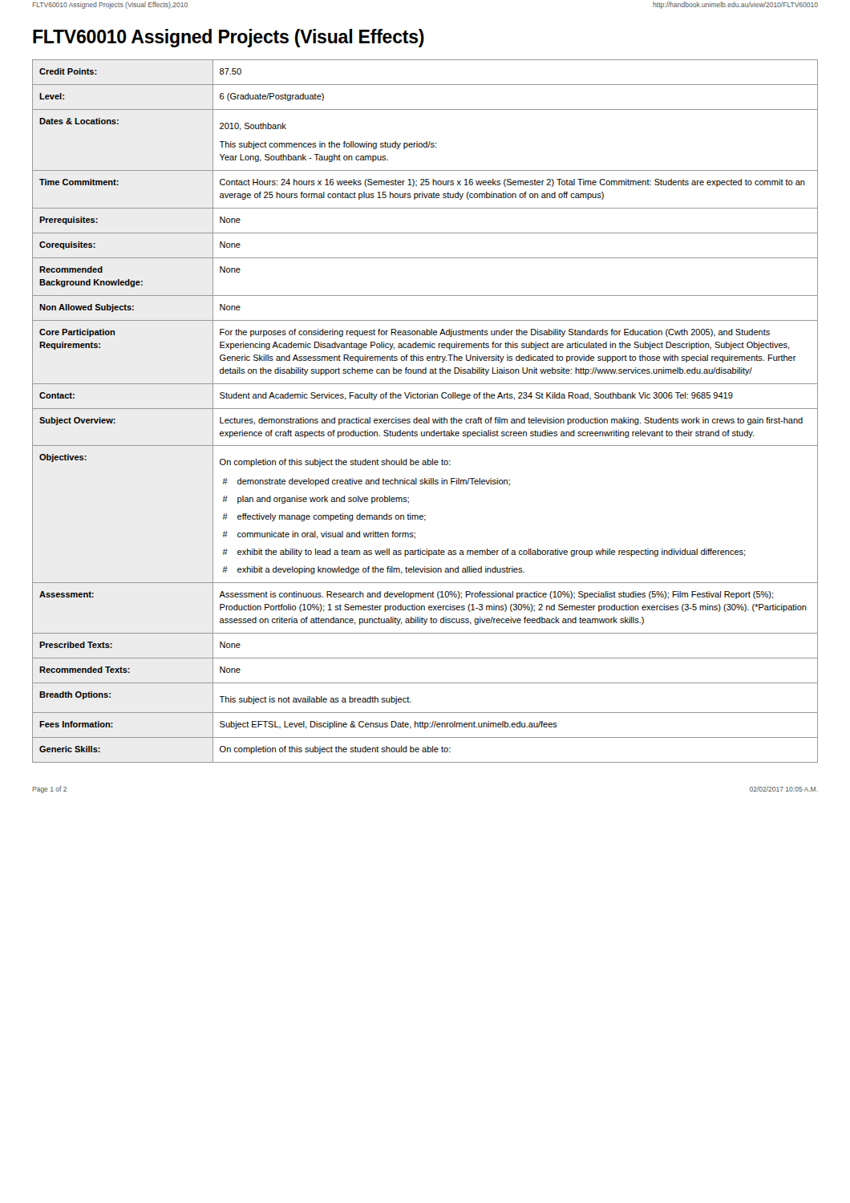FLTV60010 Assigned Projects (Visual Effects),2010 http://handbook.unimelb.edu.au/view/2010/FLTV60010
FLTV60010 Assigned Projects (Visual Effects)
| Credit Points: | 87.50 |
| Level: | 6 (Graduate/Postgraduate) |
| Dates & Locations: | 2010, Southbank This subject commences in the following study period/s: Year Long, Southbank - Taught on campus. |
| Time Commitment: | Contact Hours: 24 hours x 16 weeks (Semester 1); 25 hours x 16 weeks (Semester 2) Total Time Commitment: Students are expected to commit to an average of 25 hours formal contact plus 15 hours private study (combination of on and off campus) |
| Prerequisites: | None |
| Corequisites: | None |
| Recommended Background Knowledge: | None |
| Non Allowed Subjects: | None |
| Core Participation Requirements: | For the purposes of considering request for Reasonable Adjustments under the Disability Standards for Education (Cwth 2005), and Students Experiencing Academic Disadvantage Policy, academic requirements for this subject are articulated in the Subject Description, Subject Objectives, Generic Skills and Assessment Requirements of this entry.The University is dedicated to provide support to those with special requirements. Further details on the disability support scheme can be found at the Disability Liaison Unit website: http://www.services.unimelb.edu.au/disability/ |
| Contact: | Student and Academic Services, Faculty of the Victorian College of the Arts, 234 St Kilda Road, Southbank Vic 3006 Tel: 9685 9419 |
| Subject Overview: | Lectures, demonstrations and practical exercises deal with the craft of film and television production making. Students work in crews to gain first-hand experience of craft aspects of production. Students undertake specialist screen studies and screenwriting relevant to their strand of study. |
| Objectives: | On completion of this subject the student should be able to: demonstrate developed creative and technical skills in Film/Television; plan and organise work and solve problems; effectively manage competing demands on time; communicate in oral, visual and written forms; exhibit the ability to lead a team as well as participate as a member of a collaborative group while respecting individual differences; exhibit a developing knowledge of the film, television and allied industries. |
| Assessment: | Assessment is continuous. Research and development (10%); Professional practice (10%); Specialist studies (5%); Film Festival Report (5%); Production Portfolio (10%); 1 st Semester production exercises (1-3 mins) (30%); 2 nd Semester production exercises (3-5 mins) (30%). (*Participation assessed on criteria of attendance, punctuality, ability to discuss, give/receive feedback and teamwork skills.) |
| Prescribed Texts: | None |
| Recommended Texts: | None |
| Breadth Options: | This subject is not available as a breadth subject. |
| Fees Information: | Subject EFTSL, Level, Discipline & Census Date, http://enrolment.unimelb.edu.au/fees |
| Generic Skills: | On completion of this subject the student should be able to: |
Page 1 of 2 02/02/2017 10:05 A.M.